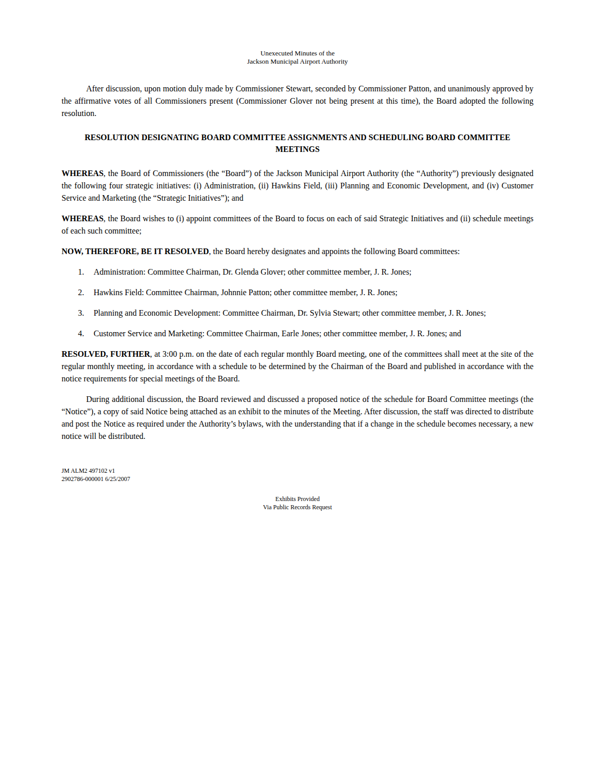Unexecuted Minutes of the
Jackson Municipal Airport Authority
After discussion, upon motion duly made by Commissioner Stewart, seconded by Commissioner Patton, and unanimously approved by the affirmative votes of all Commissioners present (Commissioner Glover not being present at this time), the Board adopted the following resolution.
Resolution Designating Board Committee Assignments and Scheduling Board Committee Meetings
WHEREAS, the Board of Commissioners (the “Board”) of the Jackson Municipal Airport Authority (the “Authority”) previously designated the following four strategic initiatives: (i) Administration, (ii) Hawkins Field, (iii) Planning and Economic Development, and (iv) Customer Service and Marketing (the “Strategic Initiatives”); and
WHEREAS, the Board wishes to (i) appoint committees of the Board to focus on each of said Strategic Initiatives and (ii) schedule meetings of each such committee;
NOW, THEREFORE, BE IT RESOLVED, the Board hereby designates and appoints the following Board committees:
Administration: Committee Chairman, Dr. Glenda Glover; other committee member, J. R. Jones;
Hawkins Field: Committee Chairman, Johnnie Patton; other committee member, J. R. Jones;
Planning and Economic Development: Committee Chairman, Dr. Sylvia Stewart; other committee member, J. R. Jones;
Customer Service and Marketing: Committee Chairman, Earle Jones; other committee member, J. R. Jones; and
RESOLVED, FURTHER, at 3:00 p.m. on the date of each regular monthly Board meeting, one of the committees shall meet at the site of the regular monthly meeting, in accordance with a schedule to be determined by the Chairman of the Board and published in accordance with the notice requirements for special meetings of the Board.
During additional discussion, the Board reviewed and discussed a proposed notice of the schedule for Board Committee meetings (the “Notice”), a copy of said Notice being attached as an exhibit to the minutes of the Meeting. After discussion, the staff was directed to distribute and post the Notice as required under the Authority’s bylaws, with the understanding that if a change in the schedule becomes necessary, a new notice will be distributed.
JM ALM2 497102 v1
2902786-000001 6/25/2007
Exhibits Provided
Via Public Records Request